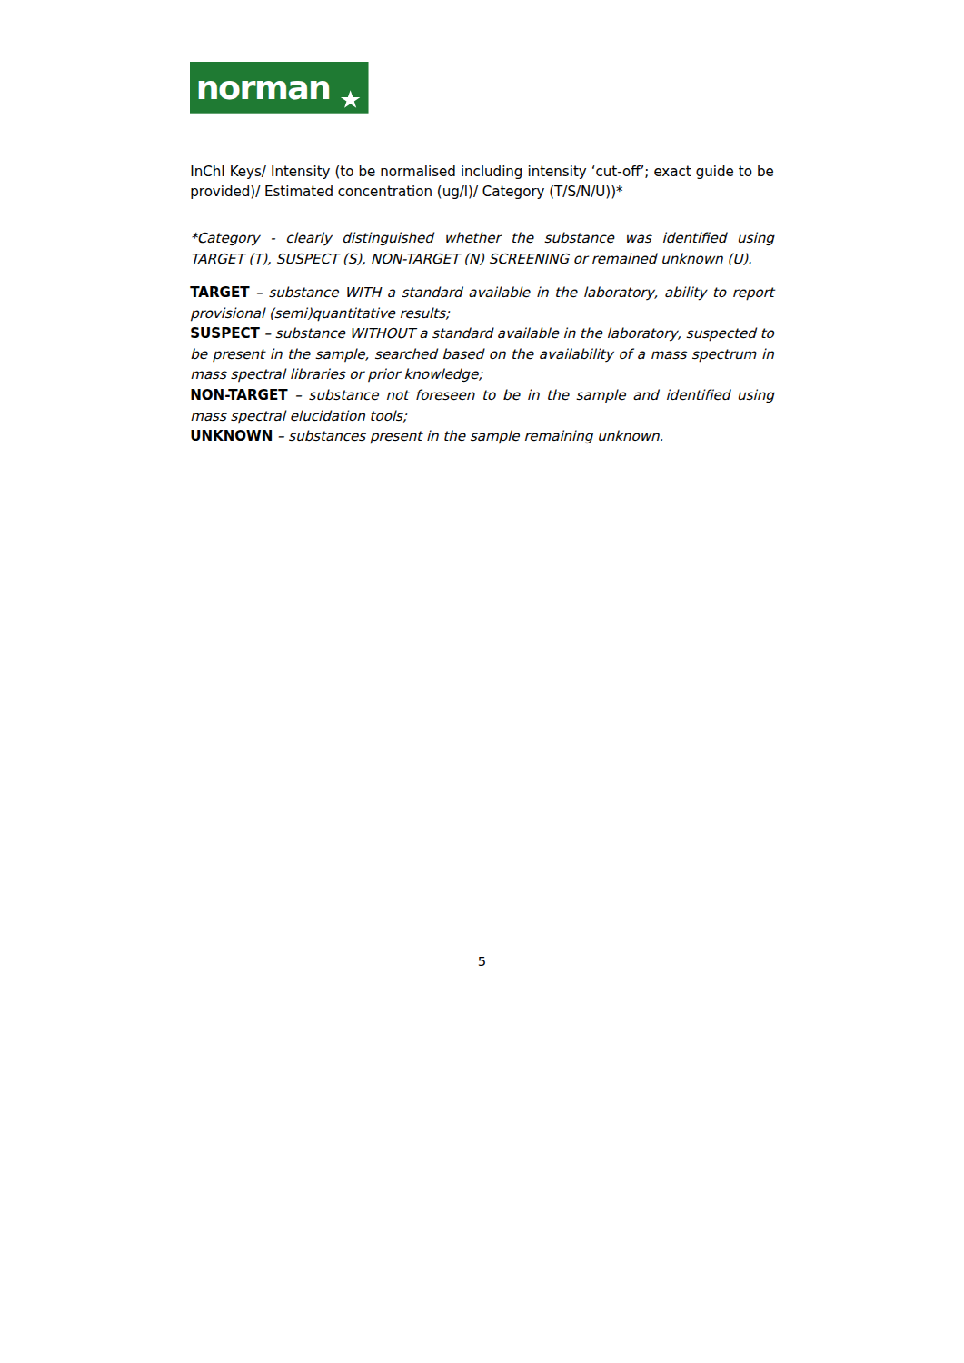norman
InChI Keys/ Intensity (to be normalised including intensity ‘cut-off’; exact guide to be provided)/ Estimated concentration (ug/l)/ Category (T/S/N/U))*
*Category - clearly distinguished whether the substance was identified using TARGET (T), SUSPECT (S), NON-TARGET (N) SCREENING or remained unknown (U).
TARGET – substance WITH a standard available in the laboratory, ability to report provisional (semi)quantitative results;
SUSPECT – substance WITHOUT a standard available in the laboratory, suspected to be present in the sample, searched based on the availability of a mass spectrum in mass spectral libraries or prior knowledge;
NON-TARGET – substance not foreseen to be in the sample and identified using mass spectral elucidation tools;
UNKNOWN – substances present in the sample remaining unknown.
5